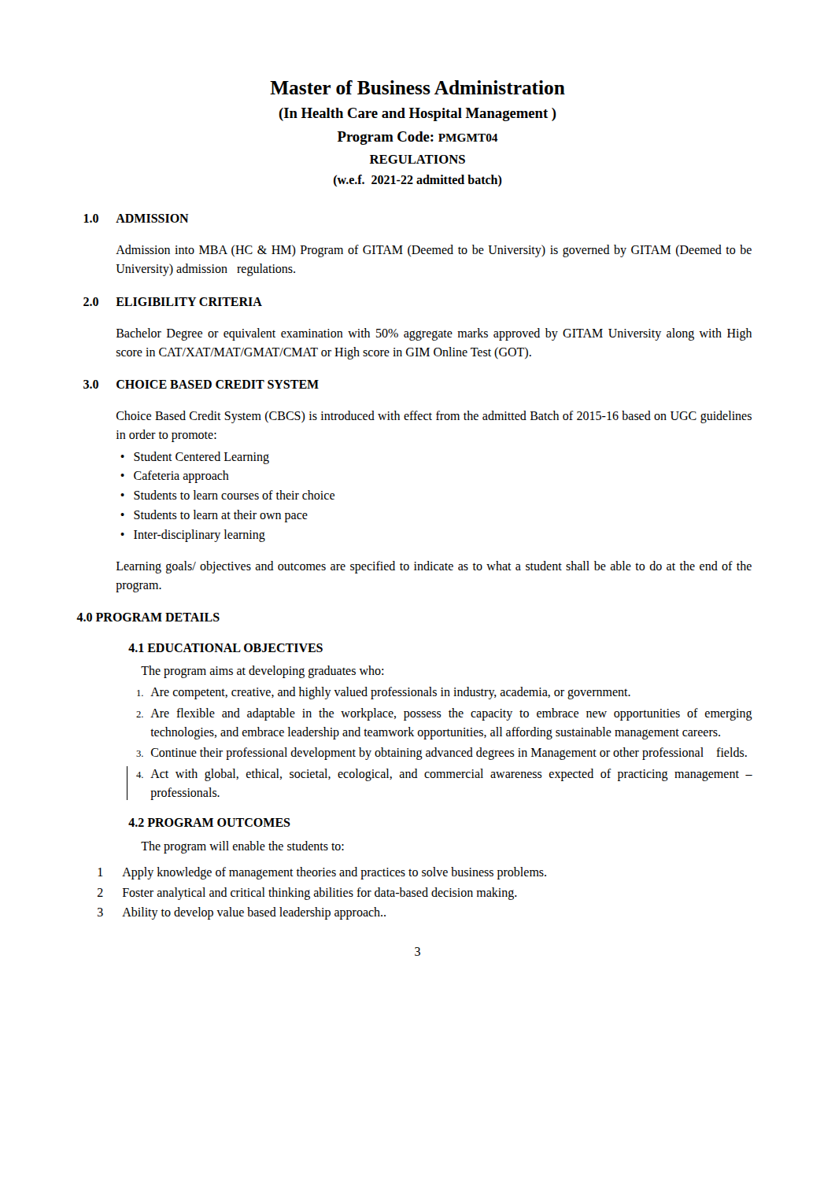Master of Business Administration
(In Health Care and Hospital Management )
Program Code: PMGMT04
REGULATIONS
(w.e.f. 2021-22 admitted batch)
1.0 ADMISSION
Admission into MBA (HC & HM) Program of GITAM (Deemed to be University) is governed by GITAM (Deemed to be University) admission regulations.
2.0 ELIGIBILITY CRITERIA
Bachelor Degree or equivalent examination with 50% aggregate marks approved by GITAM University along with High score in CAT/XAT/MAT/GMAT/CMAT or High score in GIM Online Test (GOT).
3.0 CHOICE BASED CREDIT SYSTEM
Choice Based Credit System (CBCS) is introduced with effect from the admitted Batch of 2015-16 based on UGC guidelines in order to promote:
Student Centered Learning
Cafeteria approach
Students to learn courses of their choice
Students to learn at their own pace
Inter-disciplinary learning
Learning goals/ objectives and outcomes are specified to indicate as to what a student shall be able to do at the end of the program.
4.0 PROGRAM DETAILS
4.1 EDUCATIONAL OBJECTIVES
The program aims at developing graduates who:
Are competent, creative, and highly valued professionals in industry, academia, or government.
Are flexible and adaptable in the workplace, possess the capacity to embrace new opportunities of emerging technologies, and embrace leadership and teamwork opportunities, all affording sustainable management careers.
Continue their professional development by obtaining advanced degrees in Management or other professional fields.
Act with global, ethical, societal, ecological, and commercial awareness expected of practicing management –professionals.
4.2 PROGRAM OUTCOMES
The program will enable the students to:
Apply knowledge of management theories and practices to solve business problems.
Foster analytical and critical thinking abilities for data-based decision making.
Ability to develop value based leadership approach..
3